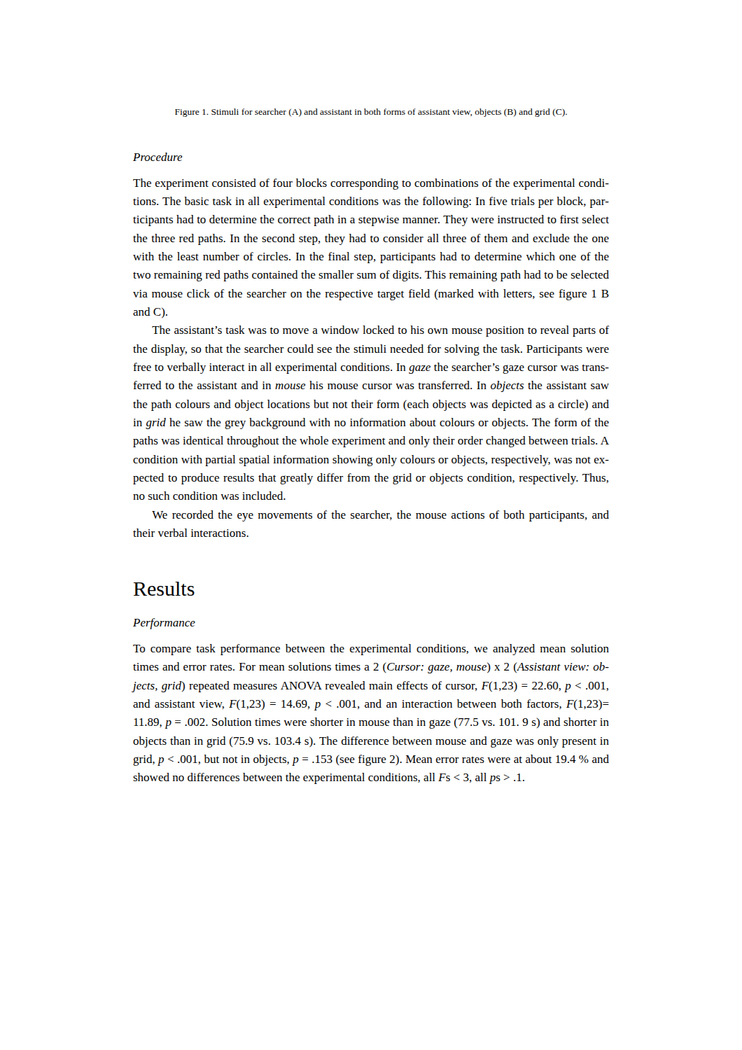Figure 1. Stimuli for searcher (A) and assistant in both forms of assistant view, objects (B) and grid (C).
Procedure
The experiment consisted of four blocks corresponding to combinations of the experimental conditions. The basic task in all experimental conditions was the following: In five trials per block, participants had to determine the correct path in a stepwise manner. They were instructed to first select the three red paths. In the second step, they had to consider all three of them and exclude the one with the least number of circles. In the final step, participants had to determine which one of the two remaining red paths contained the smaller sum of digits. This remaining path had to be selected via mouse click of the searcher on the respective target field (marked with letters, see figure 1 B and C).
The assistant’s task was to move a window locked to his own mouse position to reveal parts of the display, so that the searcher could see the stimuli needed for solving the task. Participants were free to verbally interact in all experimental conditions. In gaze the searcher’s gaze cursor was transferred to the assistant and in mouse his mouse cursor was transferred. In objects the assistant saw the path colours and object locations but not their form (each objects was depicted as a circle) and in grid he saw the grey background with no information about colours or objects. The form of the paths was identical throughout the whole experiment and only their order changed between trials. A condition with partial spatial information showing only colours or objects, respectively, was not expected to produce results that greatly differ from the grid or objects condition, respectively. Thus, no such condition was included.
We recorded the eye movements of the searcher, the mouse actions of both participants, and their verbal interactions.
Results
Performance
To compare task performance between the experimental conditions, we analyzed mean solution times and error rates. For mean solutions times a 2 (Cursor: gaze, mouse) x 2 (Assistant view: objects, grid) repeated measures ANOVA revealed main effects of cursor, F(1,23) = 22.60, p < .001, and assistant view, F(1,23) = 14.69, p < .001, and an interaction between both factors, F(1,23)= 11.89, p = .002. Solution times were shorter in mouse than in gaze (77.5 vs. 101. 9 s) and shorter in objects than in grid (75.9 vs. 103.4 s). The difference between mouse and gaze was only present in grid, p < .001, but not in objects, p = .153 (see figure 2). Mean error rates were at about 19.4 % and showed no differences between the experimental conditions, all Fs < 3, all ps > .1.